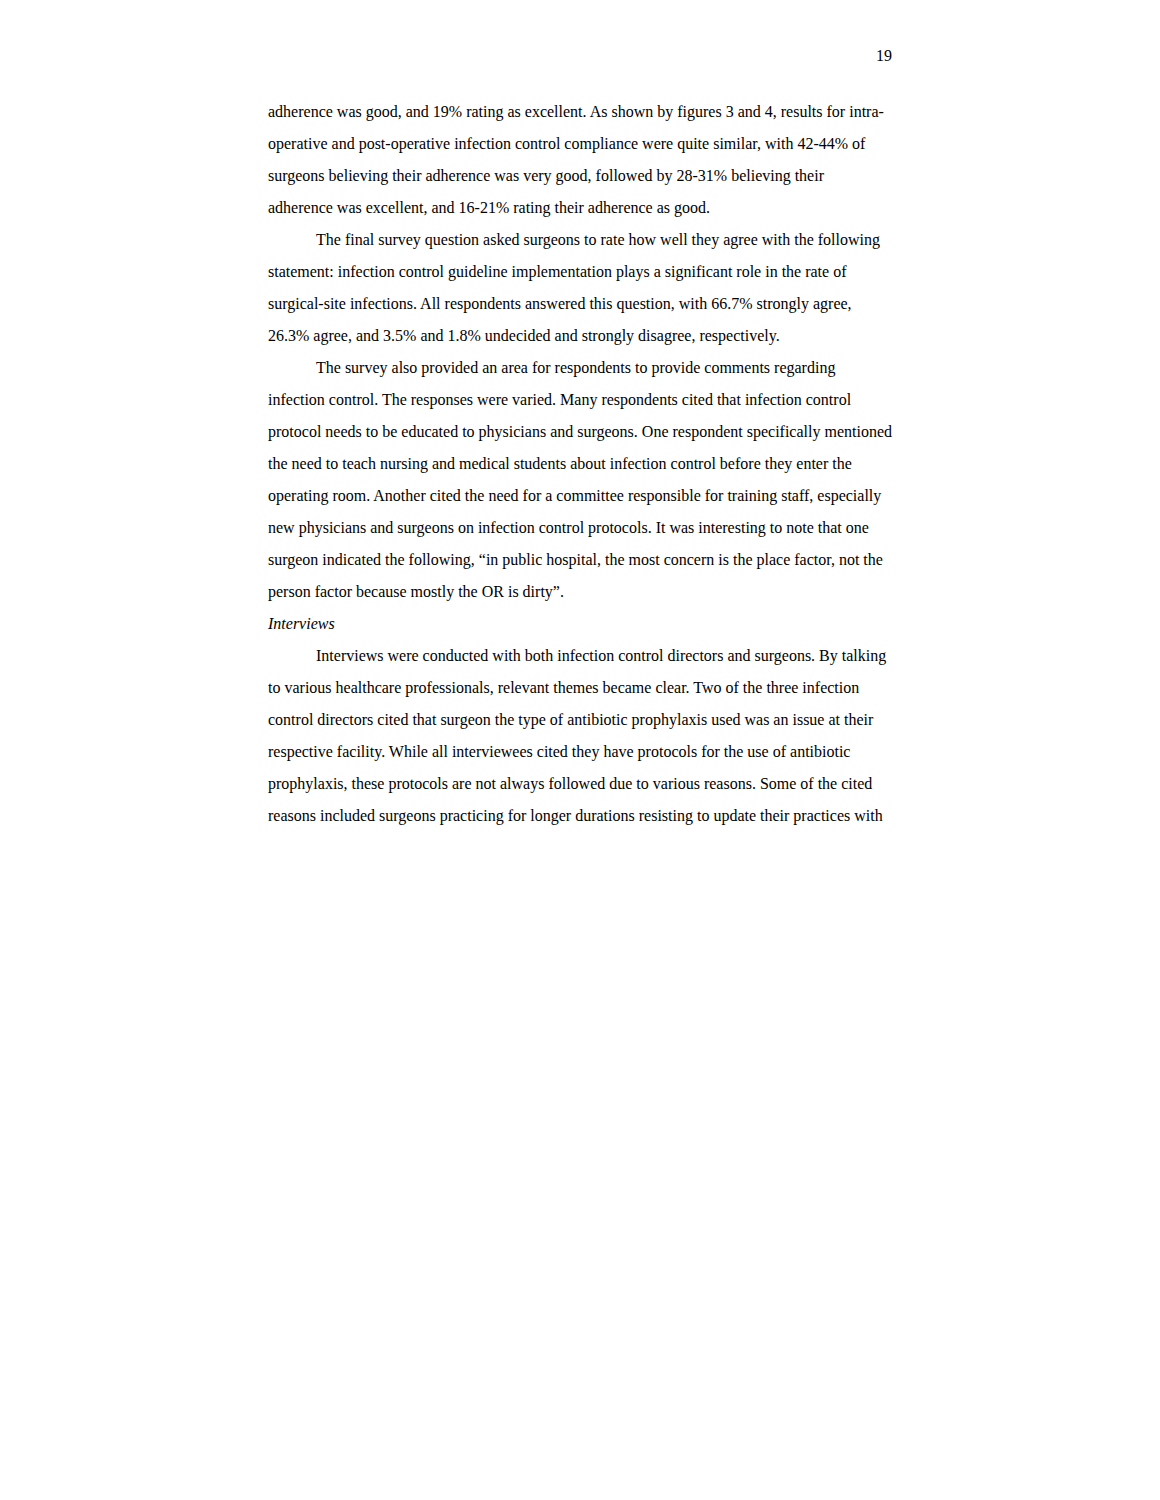19
adherence was good, and 19% rating as excellent. As shown by figures 3 and 4, results for intra-operative and post-operative infection control compliance were quite similar, with 42-44% of surgeons believing their adherence was very good, followed by 28-31% believing their adherence was excellent, and 16-21% rating their adherence as good.
The final survey question asked surgeons to rate how well they agree with the following statement: infection control guideline implementation plays a significant role in the rate of surgical-site infections. All respondents answered this question, with 66.7% strongly agree, 26.3% agree, and 3.5% and 1.8% undecided and strongly disagree, respectively.
The survey also provided an area for respondents to provide comments regarding infection control. The responses were varied. Many respondents cited that infection control protocol needs to be educated to physicians and surgeons. One respondent specifically mentioned the need to teach nursing and medical students about infection control before they enter the operating room. Another cited the need for a committee responsible for training staff, especially new physicians and surgeons on infection control protocols. It was interesting to note that one surgeon indicated the following, “in public hospital, the most concern is the place factor, not the person factor because mostly the OR is dirty”.
Interviews
Interviews were conducted with both infection control directors and surgeons. By talking to various healthcare professionals, relevant themes became clear. Two of the three infection control directors cited that surgeon the type of antibiotic prophylaxis used was an issue at their respective facility. While all interviewees cited they have protocols for the use of antibiotic prophylaxis, these protocols are not always followed due to various reasons. Some of the cited reasons included surgeons practicing for longer durations resisting to update their practices with